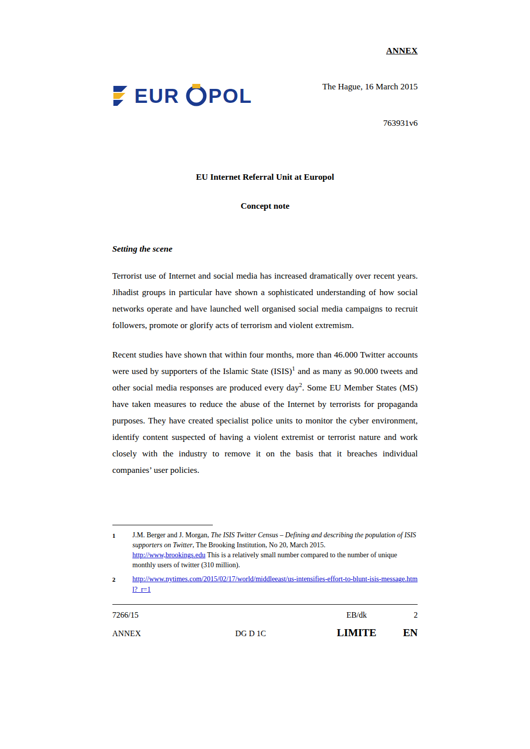ANNEX
EUR POL
The Hague, 16 March 2015
763931v6
EU Internet Referral Unit at Europol
Concept note
Setting the scene
Terrorist use of Internet and social media has increased dramatically over recent years. Jihadist groups in particular have shown a sophisticated understanding of how social networks operate and have launched well organised social media campaigns to recruit followers, promote or glorify acts of terrorism and violent extremism.
Recent studies have shown that within four months, more than 46.000 Twitter accounts were used by supporters of the Islamic State (ISIS)1 and as many as 90.000 tweets and other social media responses are produced every day2. Some EU Member States (MS) have taken measures to reduce the abuse of the Internet by terrorists for propaganda purposes. They have created specialist police units to monitor the cyber environment, identify content suspected of having a violent extremist or terrorist nature and work closely with the industry to remove it on the basis that it breaches individual companies’ user policies.
1
J.M. Berger and J. Morgan, The ISIS Twitter Census – Defining and describing the population of ISIS supporters on Twitter, The Brooking Institution, No 20, March 2015.
http://www,brookings.edu This is a relatively small number compared to the number of unique monthly users of twitter (310 million).
2
http://www.nytimes.com/2015/02/17/world/middleeast/us-intensifies-effort-to-blunt-isis-message.html?_r=1
7266/15
EB/dk
2
ANNEX
DG D 1C
LIMITE
EN